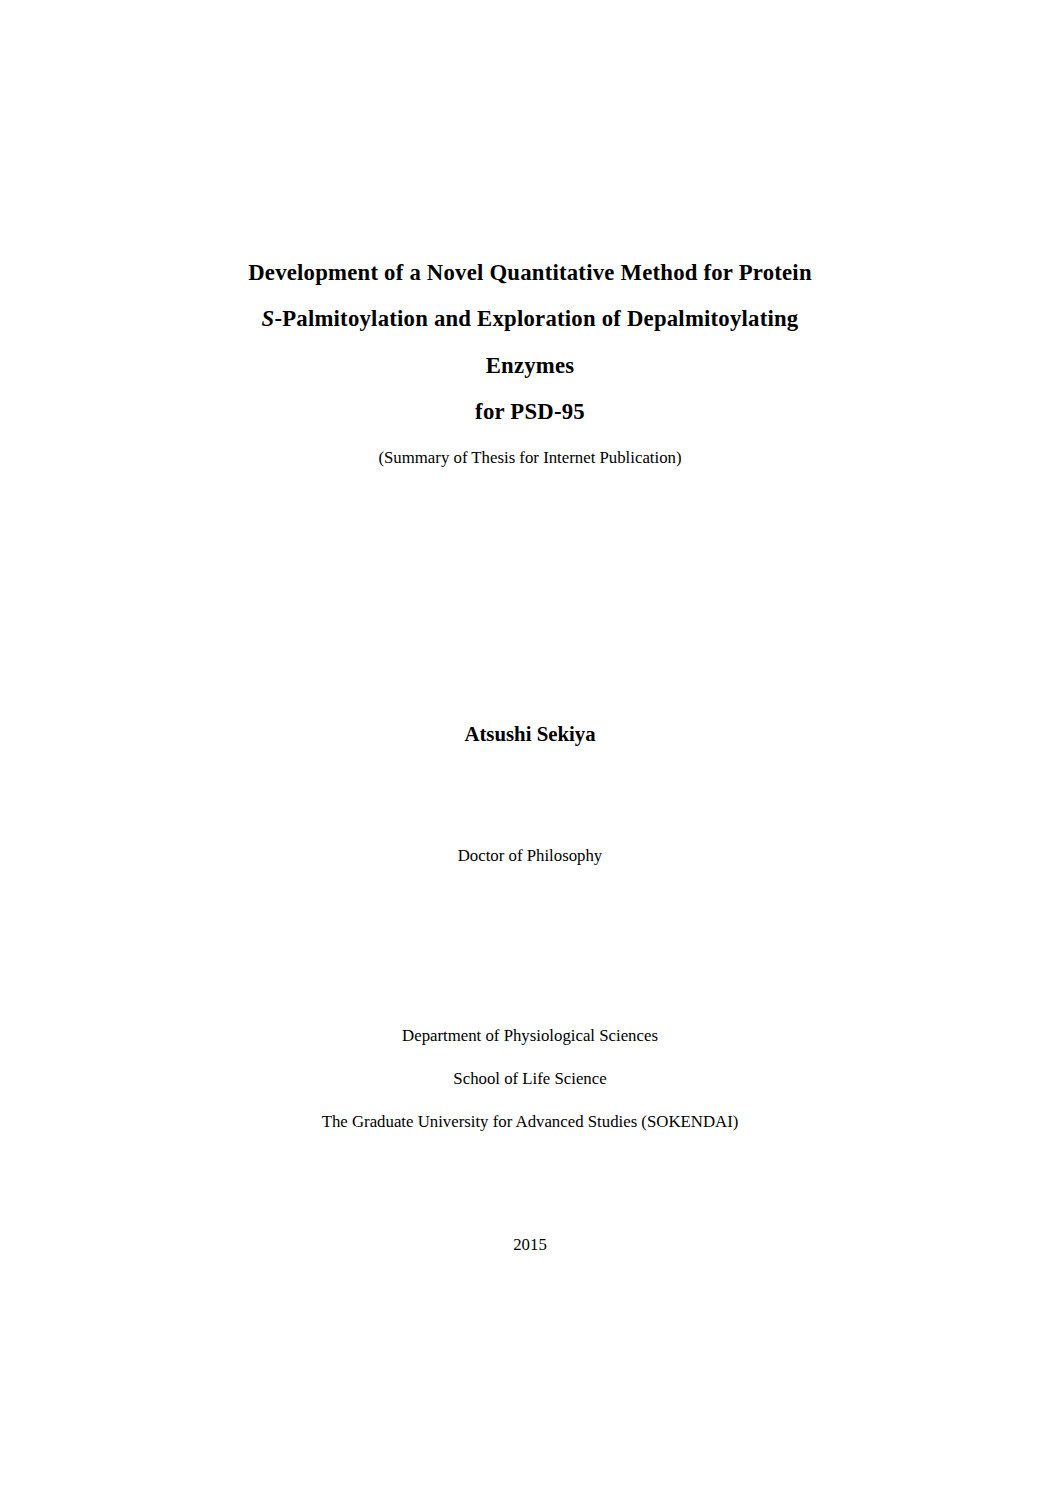Development of a Novel Quantitative Method for Protein
S-Palmitoylation and Exploration of Depalmitoylating Enzymes
for PSD-95
(Summary of Thesis for Internet Publication)
Atsushi Sekiya
Doctor of Philosophy
Department of Physiological Sciences
School of Life Science
The Graduate University for Advanced Studies (SOKENDAI)
2015